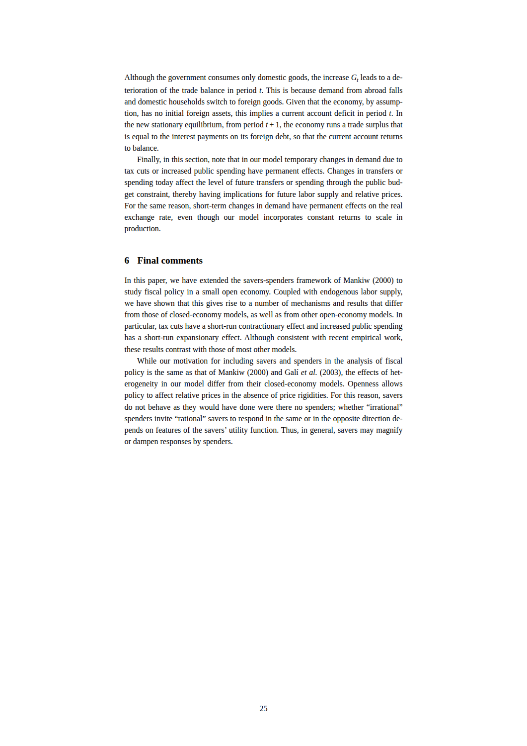Although the government consumes only domestic goods, the increase Gt leads to a deterioration of the trade balance in period t. This is because demand from abroad falls and domestic households switch to foreign goods. Given that the economy, by assumption, has no initial foreign assets, this implies a current account deficit in period t. In the new stationary equilibrium, from period t + 1, the economy runs a trade surplus that is equal to the interest payments on its foreign debt, so that the current account returns to balance.
Finally, in this section, note that in our model temporary changes in demand due to tax cuts or increased public spending have permanent effects. Changes in transfers or spending today affect the level of future transfers or spending through the public budget constraint, thereby having implications for future labor supply and relative prices. For the same reason, short-term changes in demand have permanent effects on the real exchange rate, even though our model incorporates constant returns to scale in production.
6 Final comments
In this paper, we have extended the savers-spenders framework of Mankiw (2000) to study fiscal policy in a small open economy. Coupled with endogenous labor supply, we have shown that this gives rise to a number of mechanisms and results that differ from those of closed-economy models, as well as from other open-economy models. In particular, tax cuts have a short-run contractionary effect and increased public spending has a short-run expansionary effect. Although consistent with recent empirical work, these results contrast with those of most other models.
While our motivation for including savers and spenders in the analysis of fiscal policy is the same as that of Mankiw (2000) and Galí et al. (2003), the effects of heterogeneity in our model differ from their closed-economy models. Openness allows policy to affect relative prices in the absence of price rigidities. For this reason, savers do not behave as they would have done were there no spenders; whether “irrational” spenders invite “rational” savers to respond in the same or in the opposite direction depends on features of the savers’ utility function. Thus, in general, savers may magnify or dampen responses by spenders.
25